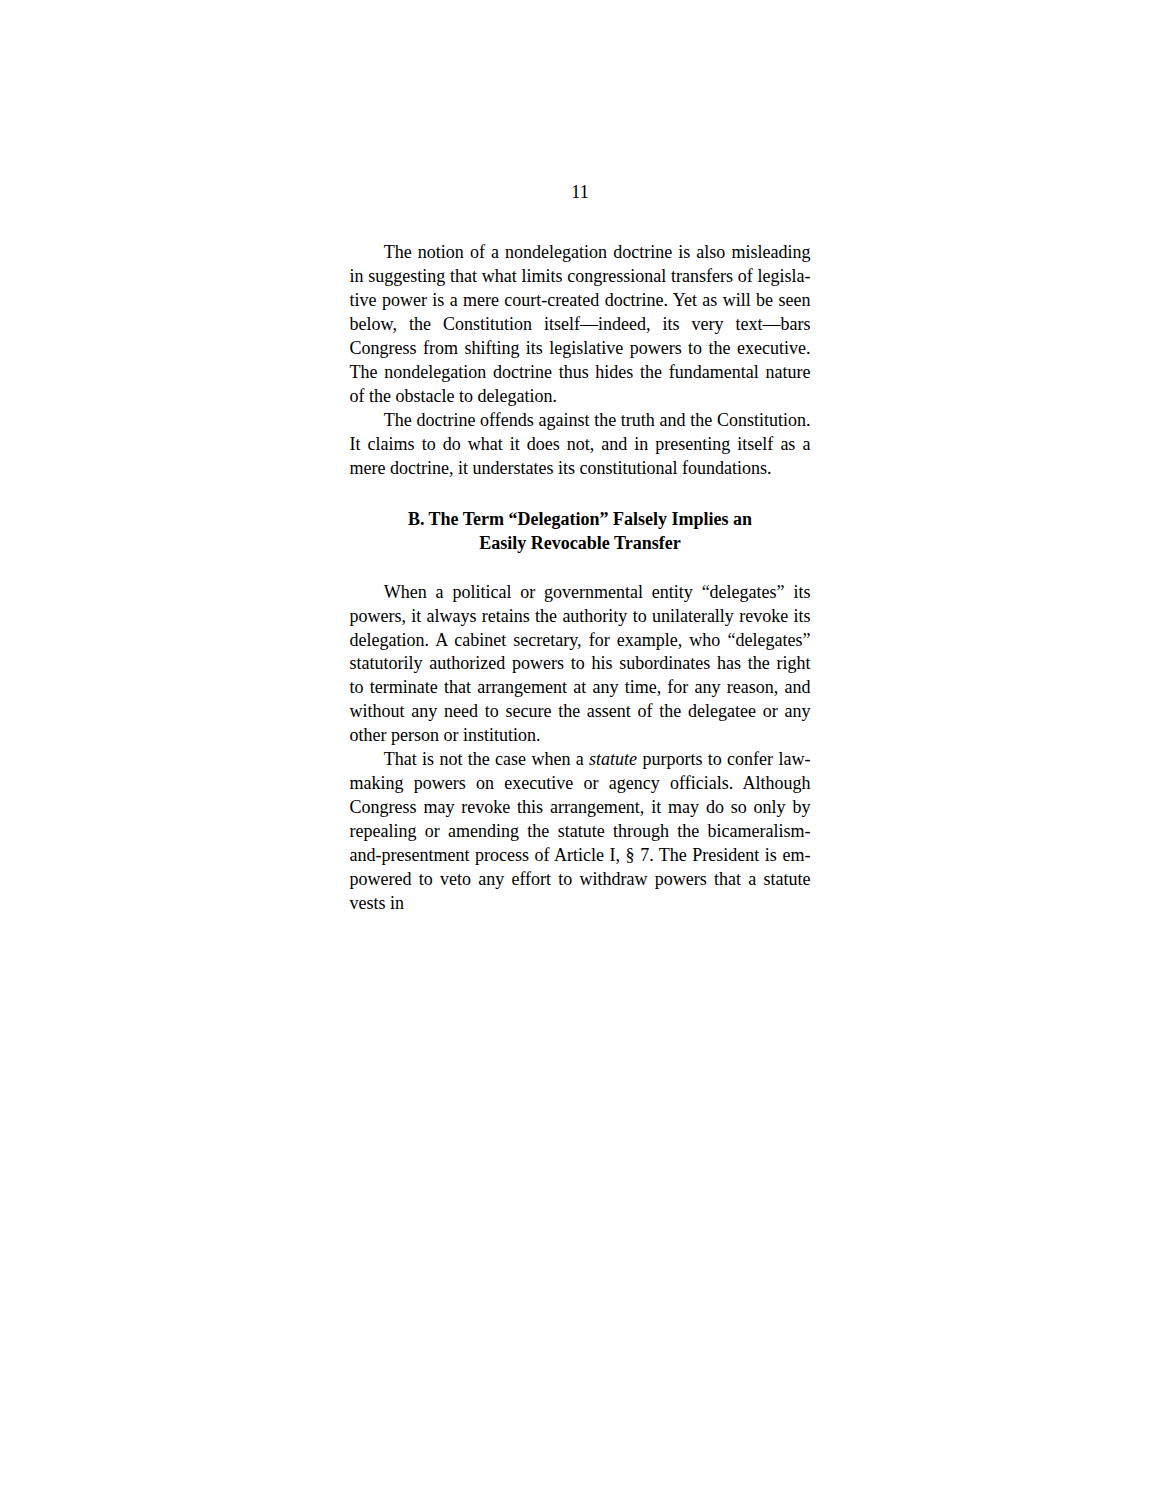11
The notion of a nondelegation doctrine is also misleading in suggesting that what limits congressional transfers of legislative power is a mere court-created doctrine. Yet as will be seen below, the Constitution itself—indeed, its very text—bars Congress from shifting its legislative powers to the executive. The nondelegation doctrine thus hides the fundamental nature of the obstacle to delegation.
The doctrine offends against the truth and the Constitution. It claims to do what it does not, and in presenting itself as a mere doctrine, it understates its constitutional foundations.
B. The Term “Delegation” Falsely Implies an Easily Revocable Transfer
When a political or governmental entity “delegates” its powers, it always retains the authority to unilaterally revoke its delegation. A cabinet secretary, for example, who “delegates” statutorily authorized powers to his subordinates has the right to terminate that arrangement at any time, for any reason, and without any need to secure the assent of the delegatee or any other person or institution.
That is not the case when a statute purports to confer lawmaking powers on executive or agency officials. Although Congress may revoke this arrangement, it may do so only by repealing or amending the statute through the bicameralism-and-presentment process of Article I, § 7. The President is empowered to veto any effort to withdraw powers that a statute vests in